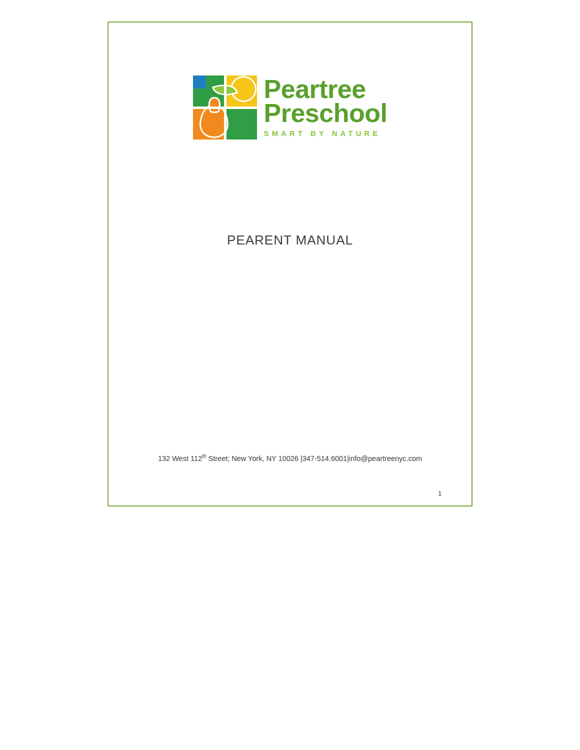Peartree
Preschool
SMART BY NATURE
PEARENT MANUAL
132 West 112th Street; New York, NY 10026 |347-514.6001|info@peartreenyc.com
1